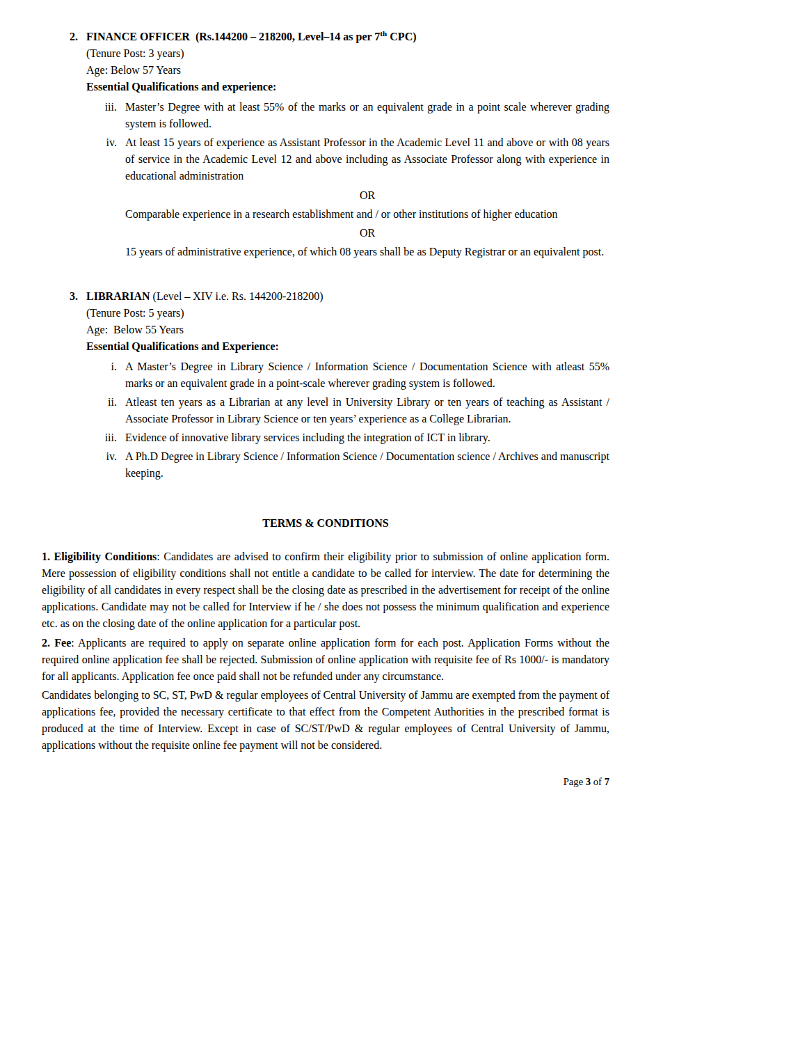2. FINANCE OFFICER (Rs.144200 – 218200, Level–14 as per 7th CPC)
(Tenure Post: 3 years)
Age: Below 57 Years
Essential Qualifications and experience:
Master’s Degree with at least 55% of the marks or an equivalent grade in a point scale wherever grading system is followed.
At least 15 years of experience as Assistant Professor in the Academic Level 11 and above or with 08 years of service in the Academic Level 12 and above including as Associate Professor along with experience in educational administration
OR
Comparable experience in a research establishment and / or other institutions of higher education
OR
15 years of administrative experience, of which 08 years shall be as Deputy Registrar or an equivalent post.
3. LIBRARIAN (Level – XIV i.e. Rs. 144200-218200)
(Tenure Post: 5 years)
Age: Below 55 Years
Essential Qualifications and Experience:
A Master’s Degree in Library Science / Information Science / Documentation Science with atleast 55% marks or an equivalent grade in a point-scale wherever grading system is followed.
Atleast ten years as a Librarian at any level in University Library or ten years of teaching as Assistant / Associate Professor in Library Science or ten years’ experience as a College Librarian.
Evidence of innovative library services including the integration of ICT in library.
A Ph.D Degree in Library Science / Information Science / Documentation science / Archives and manuscript keeping.
TERMS & CONDITIONS
1. Eligibility Conditions: Candidates are advised to confirm their eligibility prior to submission of online application form. Mere possession of eligibility conditions shall not entitle a candidate to be called for interview. The date for determining the eligibility of all candidates in every respect shall be the closing date as prescribed in the advertisement for receipt of the online applications. Candidate may not be called for Interview if he / she does not possess the minimum qualification and experience etc. as on the closing date of the online application for a particular post.
2. Fee: Applicants are required to apply on separate online application form for each post. Application Forms without the required online application fee shall be rejected. Submission of online application with requisite fee of Rs 1000/- is mandatory for all applicants. Application fee once paid shall not be refunded under any circumstance.
Candidates belonging to SC, ST, PwD & regular employees of Central University of Jammu are exempted from the payment of applications fee, provided the necessary certificate to that effect from the Competent Authorities in the prescribed format is produced at the time of Interview. Except in case of SC/ST/PwD & regular employees of Central University of Jammu, applications without the requisite online fee payment will not be considered.
Page 3 of 7